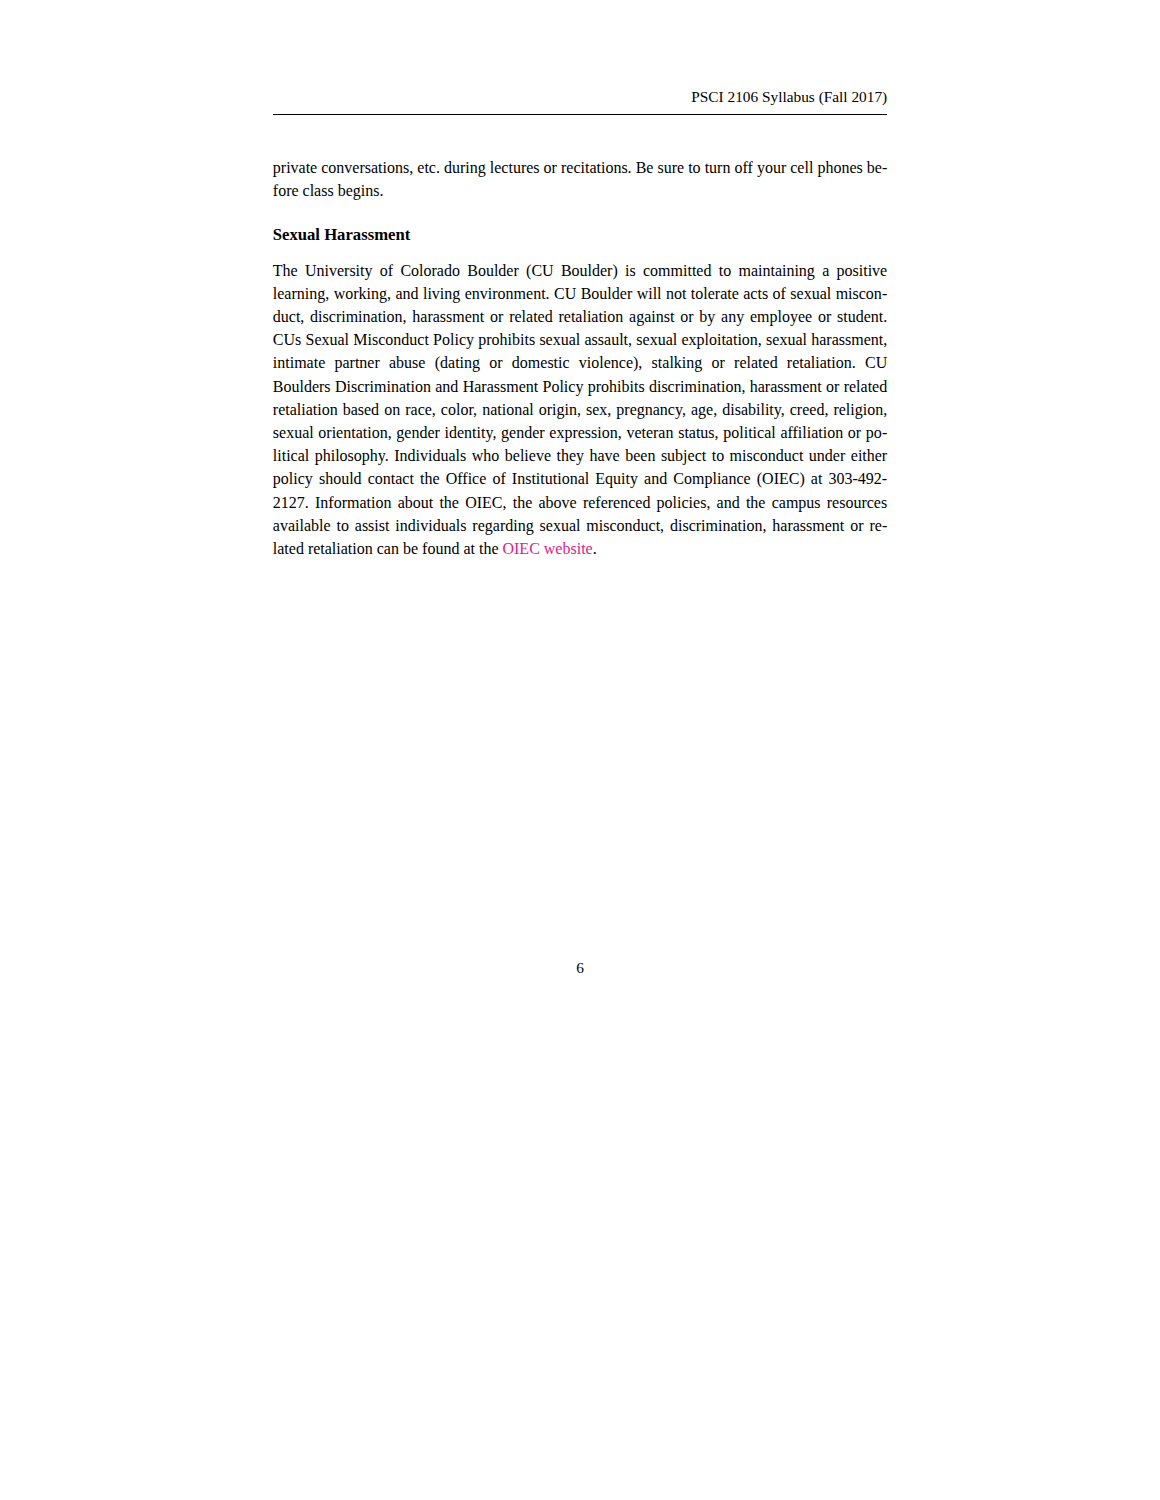PSCI 2106 Syllabus (Fall 2017)
private conversations, etc. during lectures or recitations. Be sure to turn off your cell phones before class begins.
Sexual Harassment
The University of Colorado Boulder (CU Boulder) is committed to maintaining a positive learning, working, and living environment. CU Boulder will not tolerate acts of sexual misconduct, discrimination, harassment or related retaliation against or by any employee or student. CUs Sexual Misconduct Policy prohibits sexual assault, sexual exploitation, sexual harassment, intimate partner abuse (dating or domestic violence), stalking or related retaliation. CU Boulders Discrimination and Harassment Policy prohibits discrimination, harassment or related retaliation based on race, color, national origin, sex, pregnancy, age, disability, creed, religion, sexual orientation, gender identity, gender expression, veteran status, political affiliation or political philosophy. Individuals who believe they have been subject to misconduct under either policy should contact the Office of Institutional Equity and Compliance (OIEC) at 303-492-2127. Information about the OIEC, the above referenced policies, and the campus resources available to assist individuals regarding sexual misconduct, discrimination, harassment or related retaliation can be found at the OIEC website.
6